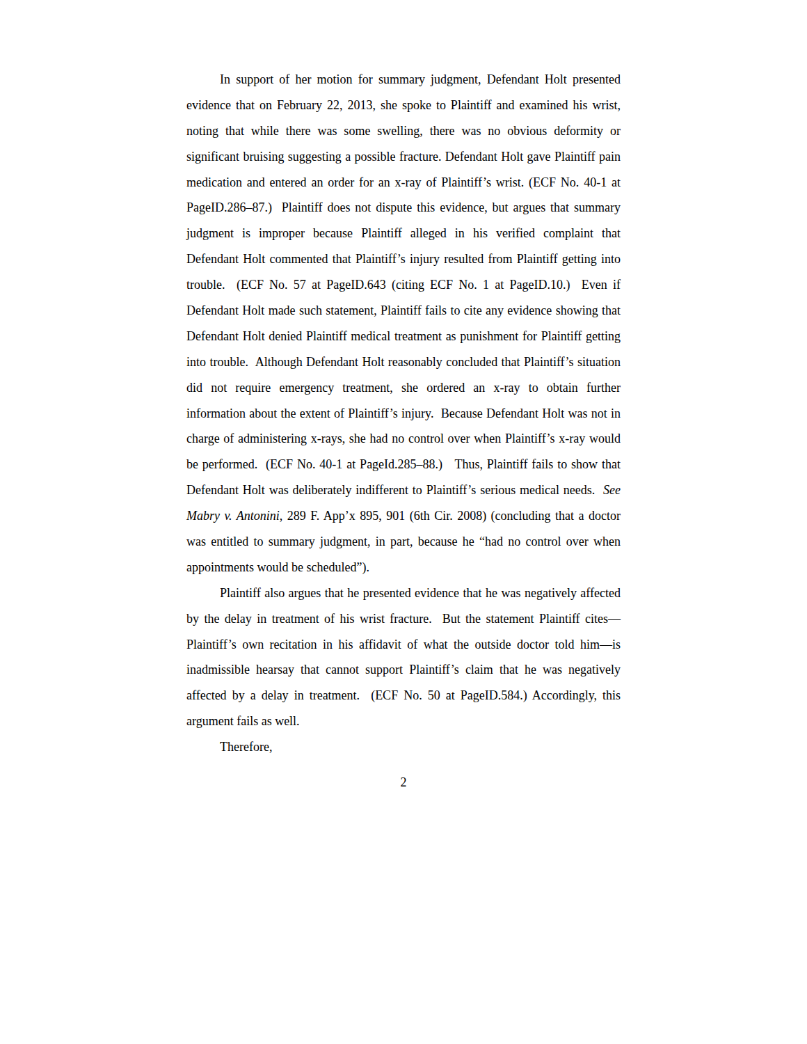In support of her motion for summary judgment, Defendant Holt presented evidence that on February 22, 2013, she spoke to Plaintiff and examined his wrist, noting that while there was some swelling, there was no obvious deformity or significant bruising suggesting a possible fracture. Defendant Holt gave Plaintiff pain medication and entered an order for an x-ray of Plaintiff’s wrist. (ECF No. 40-1 at PageID.286–87.) Plaintiff does not dispute this evidence, but argues that summary judgment is improper because Plaintiff alleged in his verified complaint that Defendant Holt commented that Plaintiff’s injury resulted from Plaintiff getting into trouble. (ECF No. 57 at PageID.643 (citing ECF No. 1 at PageID.10.) Even if Defendant Holt made such statement, Plaintiff fails to cite any evidence showing that Defendant Holt denied Plaintiff medical treatment as punishment for Plaintiff getting into trouble. Although Defendant Holt reasonably concluded that Plaintiff’s situation did not require emergency treatment, she ordered an x-ray to obtain further information about the extent of Plaintiff’s injury. Because Defendant Holt was not in charge of administering x-rays, she had no control over when Plaintiff’s x-ray would be performed. (ECF No. 40-1 at PageId.285–88.) Thus, Plaintiff fails to show that Defendant Holt was deliberately indifferent to Plaintiff’s serious medical needs. See Mabry v. Antonini, 289 F. App’x 895, 901 (6th Cir. 2008) (concluding that a doctor was entitled to summary judgment, in part, because he “had no control over when appointments would be scheduled”).
Plaintiff also argues that he presented evidence that he was negatively affected by the delay in treatment of his wrist fracture. But the statement Plaintiff cites—Plaintiff’s own recitation in his affidavit of what the outside doctor told him—is inadmissible hearsay that cannot support Plaintiff’s claim that he was negatively affected by a delay in treatment. (ECF No. 50 at PageID.584.) Accordingly, this argument fails as well.
Therefore,
2